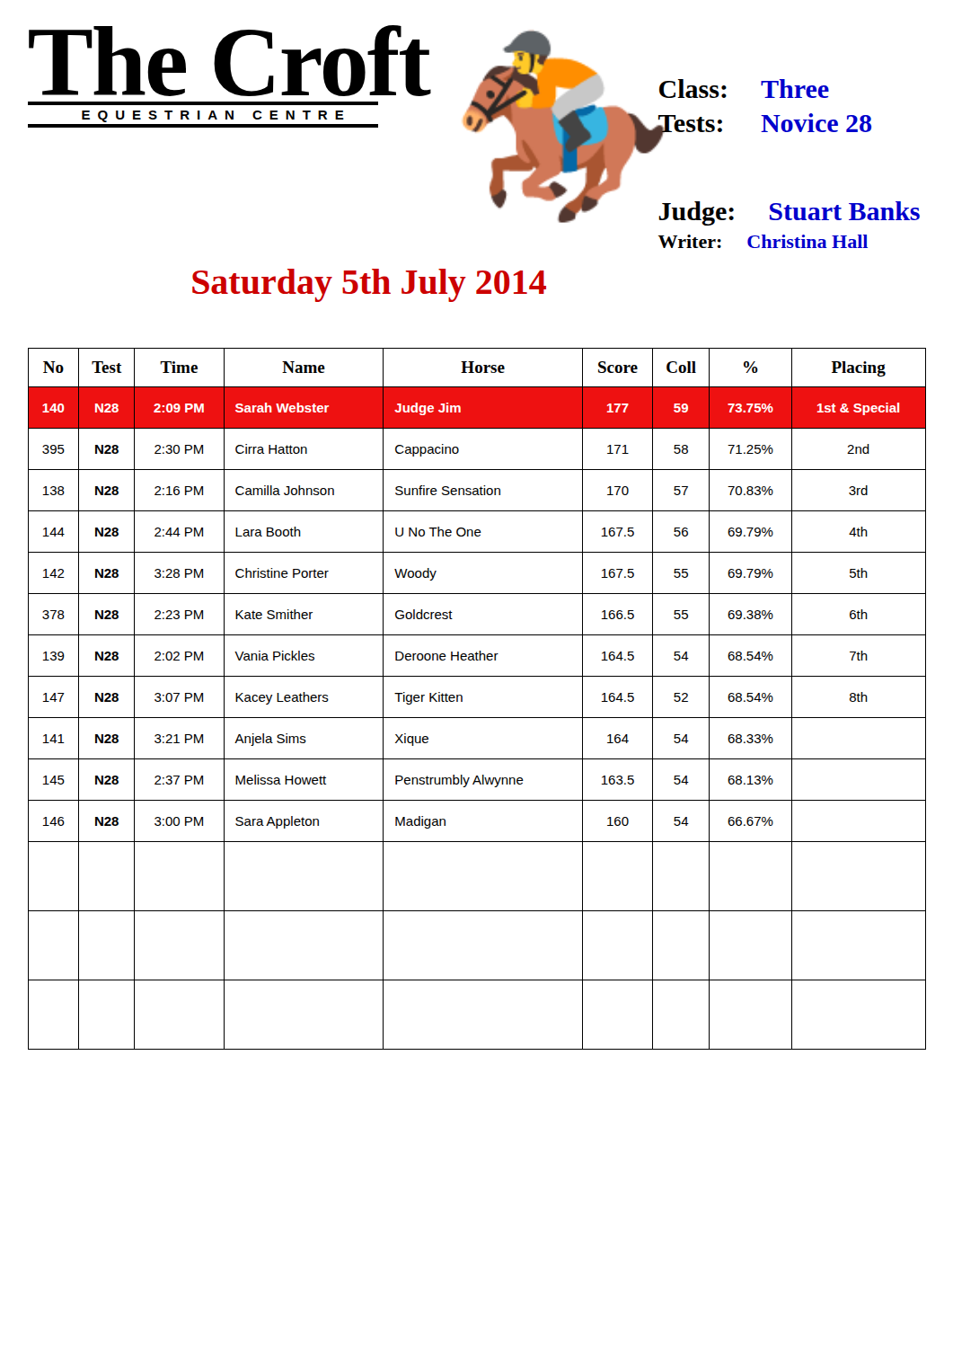The Croft
EQUESTRIAN CENTRE
🏇
| Class: | Three |
| Tests: | Novice 28 |
| Judge: | Stuart Banks |
| Writer: | Christina Hall |
Saturday 5th July 2014
| No | Test | Time | Name | Horse | Score | Coll | % | Placing |
| --- | --- | --- | --- | --- | --- | --- | --- | --- |
| 140 | N28 | 2:09 PM | Sarah Webster | Judge Jim | 177 | 59 | 73.75% | 1st & Special |
| 395 | N28 | 2:30 PM | Cirra Hatton | Cappacino | 171 | 58 | 71.25% | 2nd |
| 138 | N28 | 2:16 PM | Camilla Johnson | Sunfire Sensation | 170 | 57 | 70.83% | 3rd |
| 144 | N28 | 2:44 PM | Lara Booth | U No The One | 167.5 | 56 | 69.79% | 4th |
| 142 | N28 | 3:28 PM | Christine Porter | Woody | 167.5 | 55 | 69.79% | 5th |
| 378 | N28 | 2:23 PM | Kate Smither | Goldcrest | 166.5 | 55 | 69.38% | 6th |
| 139 | N28 | 2:02 PM | Vania Pickles | Deroone Heather | 164.5 | 54 | 68.54% | 7th |
| 147 | N28 | 3:07 PM | Kacey Leathers | Tiger Kitten | 164.5 | 52 | 68.54% | 8th |
| 141 | N28 | 3:21 PM | Anjela Sims | Xique | 164 | 54 | 68.33% | |
| 145 | N28 | 2:37 PM | Melissa Howett | Penstrumbly Alwynne | 163.5 | 54 | 68.13% | |
| 146 | N28 | 3:00 PM | Sara Appleton | Madigan | 160 | 54 | 66.67% | |